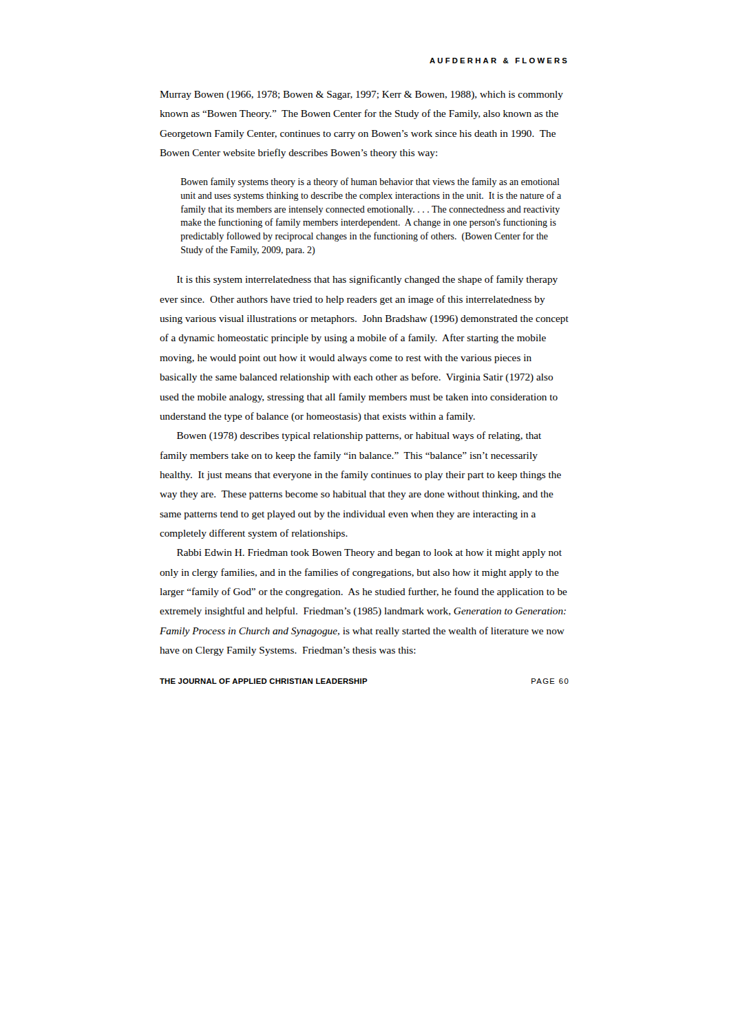AUFDERHAR & FLOWERS
Murray Bowen (1966, 1978; Bowen & Sagar, 1997; Kerr & Bowen, 1988), which is commonly known as “Bowen Theory.” The Bowen Center for the Study of the Family, also known as the Georgetown Family Center, continues to carry on Bowen’s work since his death in 1990. The Bowen Center website briefly describes Bowen’s theory this way:
Bowen family systems theory is a theory of human behavior that views the family as an emotional unit and uses systems thinking to describe the complex interactions in the unit. It is the nature of a family that its members are intensely connected emotionally. . . . The connectedness and reactivity make the functioning of family members interdependent. A change in one person's functioning is predictably followed by reciprocal changes in the functioning of others. (Bowen Center for the Study of the Family, 2009, para. 2)
It is this system interrelatedness that has significantly changed the shape of family therapy ever since. Other authors have tried to help readers get an image of this interrelatedness by using various visual illustrations or metaphors. John Bradshaw (1996) demonstrated the concept of a dynamic homeostatic principle by using a mobile of a family. After starting the mobile moving, he would point out how it would always come to rest with the various pieces in basically the same balanced relationship with each other as before. Virginia Satir (1972) also used the mobile analogy, stressing that all family members must be taken into consideration to understand the type of balance (or homeostasis) that exists within a family.
Bowen (1978) describes typical relationship patterns, or habitual ways of relating, that family members take on to keep the family “in balance.” This “balance” isn’t necessarily healthy. It just means that everyone in the family continues to play their part to keep things the way they are. These patterns become so habitual that they are done without thinking, and the same patterns tend to get played out by the individual even when they are interacting in a completely different system of relationships.
Rabbi Edwin H. Friedman took Bowen Theory and began to look at how it might apply not only in clergy families, and in the families of congregations, but also how it might apply to the larger “family of God” or the congregation. As he studied further, he found the application to be extremely insightful and helpful. Friedman’s (1985) landmark work, Generation to Generation: Family Process in Church and Synagogue, is what really started the wealth of literature we now have on Clergy Family Systems. Friedman’s thesis was this:
THE JOURNAL OF APPLIED CHRISTIAN LEADERSHIP PAGE 60